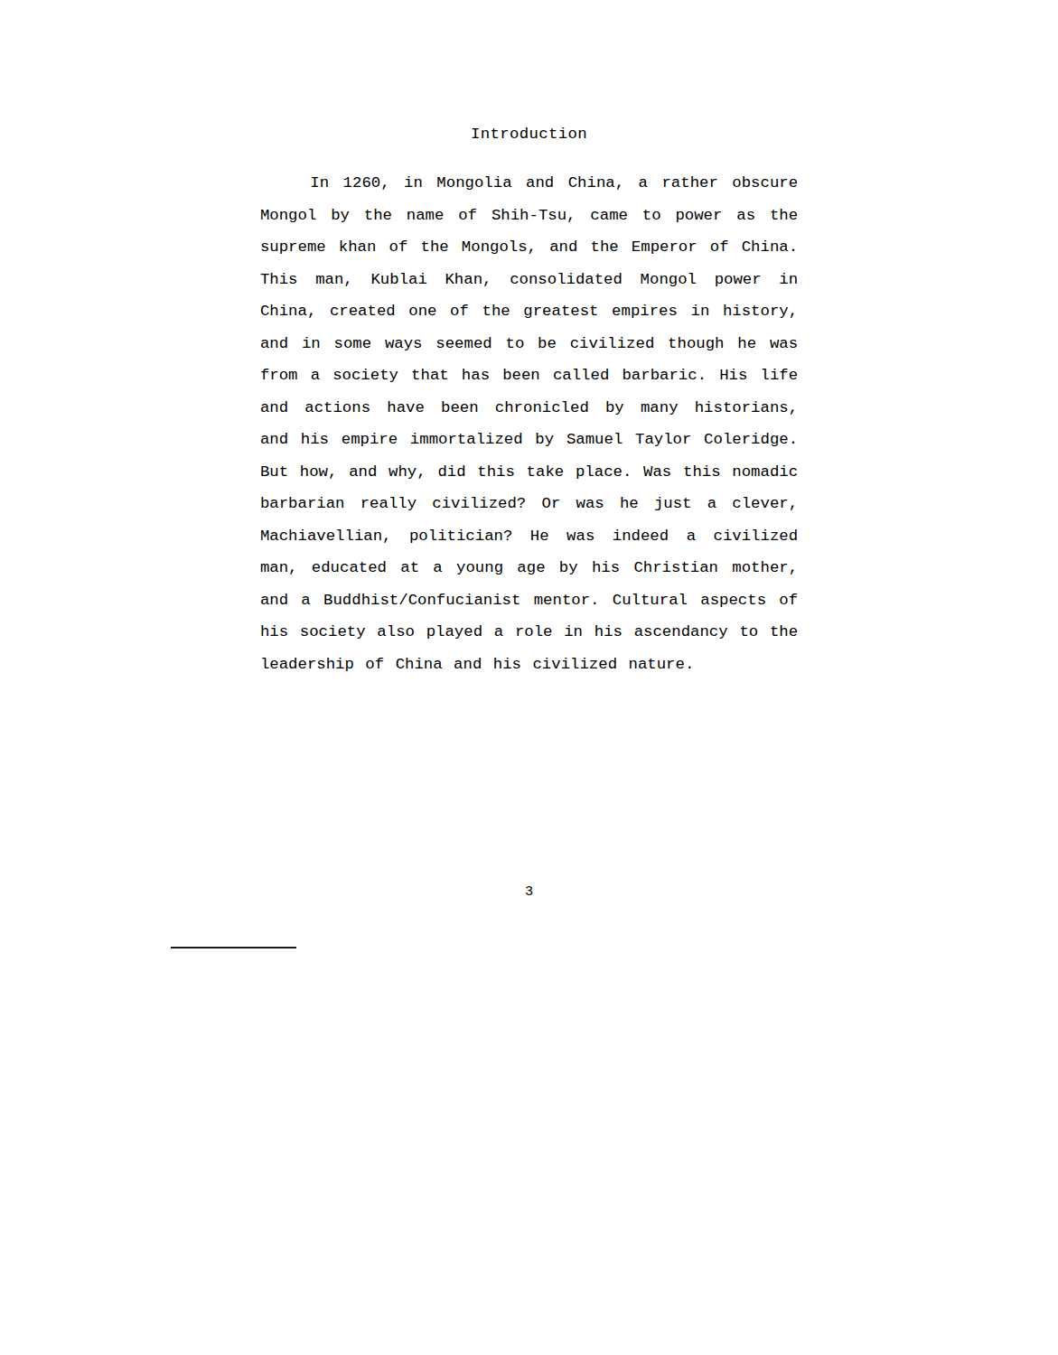Introduction
In 1260, in Mongolia and China, a rather obscure Mongol by the name of Shih-Tsu, came to power as the supreme khan of the Mongols, and the Emperor of China. This man, Kublai Khan, consolidated Mongol power in China, created one of the greatest empires in history, and in some ways seemed to be civilized though he was from a society that has been called barbaric. His life and actions have been chronicled by many historians, and his empire immortalized by Samuel Taylor Coleridge. But how, and why, did this take place. Was this nomadic barbarian really civilized? Or was he just a clever, Machiavellian, politician? He was indeed a civilized man, educated at a young age by his Christian mother, and a Buddhist/Confucianist mentor. Cultural aspects of his society also played a role in his ascendancy to the leadership of China and his civilized nature.
3